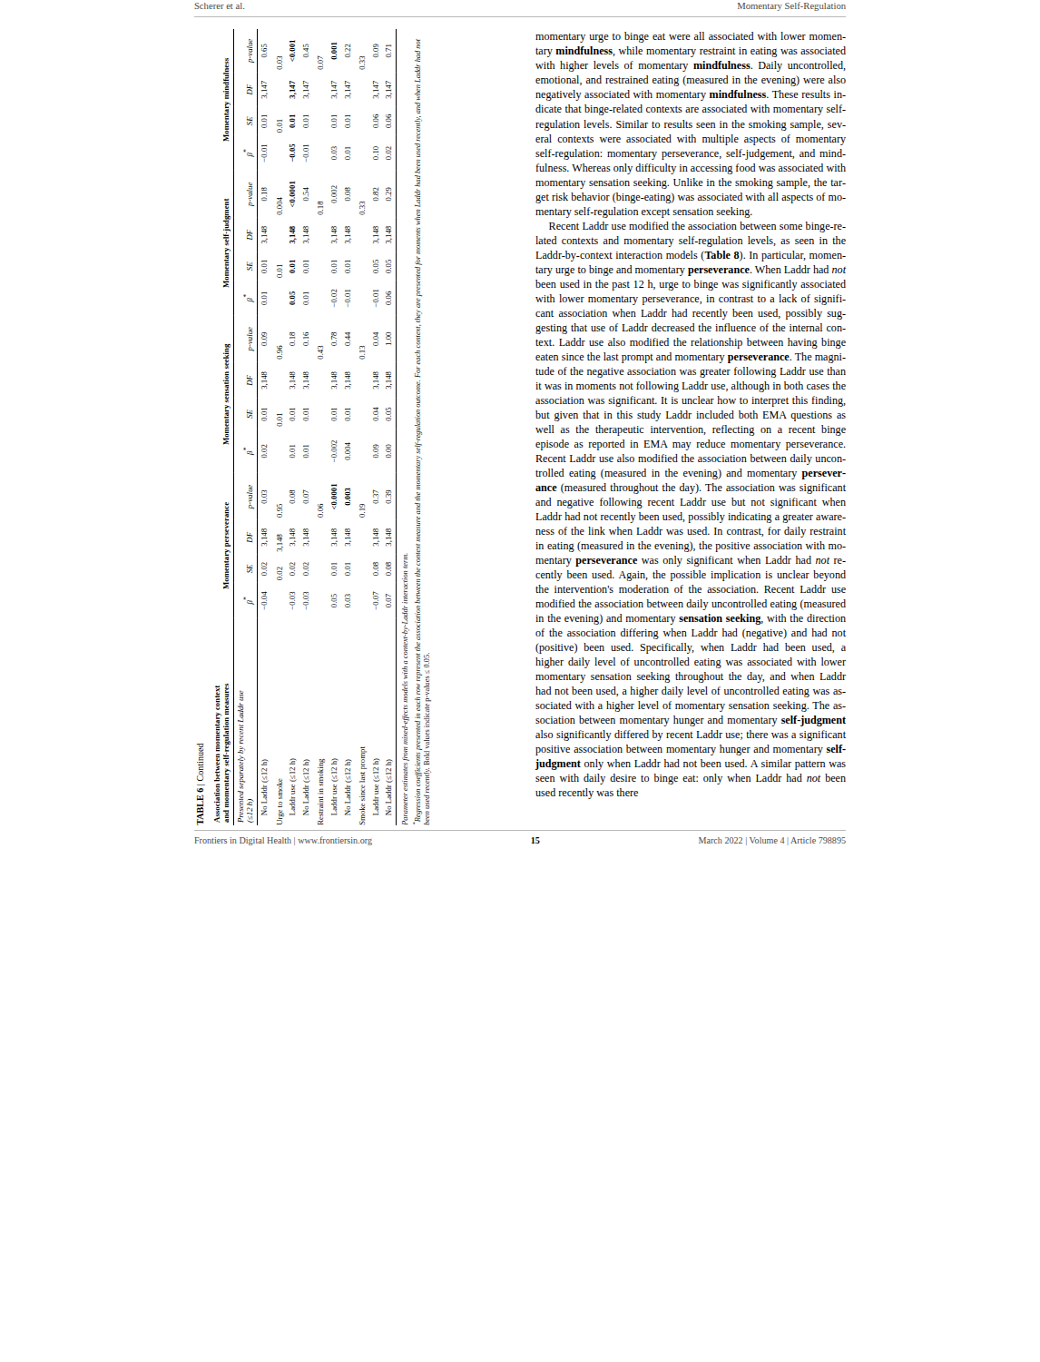Scherer et al.
Momentary Self-Regulation
TABLE 6 | Continued
| Association between momentary context and momentary self-regulation measures | Momentary perseverance | Momentary sensation seeking | Momentary self-judgment | Momentary mindfulness |
| --- | --- | --- | --- | --- |
| Presented separately by recent Laddr use (≤12 h) | β * | SE | DF | p-value | β * | SE | DF | p-value | β * | SE | DF | p-value | β * | SE | DF | p-value |
| No Laddr (≤12 h) | −0.04 | 0.02 | 3,148 | 0.03 | 0.02 | 0.01 | 3,148 | 0.09 | 0.01 | 0.01 | 3,148 | 0.18 | −0.01 | 0.01 | 3,147 | 0.65 |
| Urge to smoke | | 0.02 | 3,148 | 0.95 | | 0.01 | | 0.96 | | 0.01 | | 0.004 | | 0.01 | | 0.03 |
| Laddr use (≤12 h) | −0.03 | 0.02 | 3,148 | 0.08 | 0.01 | 0.01 | 3,148 | 0.18 | 0.05 | 0.01 | 3,148 | <0.0001 | −0.05 | 0.01 | 3,147 | <0.001 |
| No Laddr (≤12 h) | −0.03 | 0.02 | 3,148 | 0.07 | 0.01 | 0.01 | 3,148 | 0.16 | 0.01 | 0.01 | 3,148 | 0.54 | −0.01 | 0.01 | 3,147 | 0.45 |
| Restraint in smoking | | | | 0.06 | | | | 0.43 | | | | 0.18 | | | | 0.07 |
| Laddr use (≤12 h) | 0.05 | 0.01 | 3,148 | <0.0001 | −0.002 | 0.01 | 3,148 | 0.78 | −0.02 | 0.01 | 3,148 | 0.002 | 0.03 | 0.01 | 3,147 | 0.001 |
| No Laddr (≤12 h) | 0.03 | 0.01 | 3,148 | 0.003 | 0.004 | 0.01 | 3,148 | 0.44 | −0.01 | 0.01 | 3,148 | 0.08 | 0.01 | 0.01 | 3,147 | 0.22 |
| Smoke since last prompt | | | | 0.19 | | | | 0.13 | | | | 0.33 | | | | 0.33 |
| Laddr use (≤12 h) | −0.07 | 0.08 | 3,148 | 0.37 | 0.09 | 0.04 | 3,148 | 0.04 | −0.01 | 0.05 | 3,148 | 0.82 | 0.10 | 0.06 | 3,147 | 0.09 |
| No Laddr (≤12 h) | 0.07 | 0.08 | 3,148 | 0.39 | 0.00 | 0.05 | 3,148 | 1.00 | 0.06 | 0.05 | 3,148 | 0.29 | 0.02 | 0.06 | 3,147 | 0.71 |
Parameter estimates from mixed-effects models with a context-by-Laddr interaction term.
*Regression coefficients presented in each row represent the association between the context measure and the momentary self-regulation outcome. For each context, they are presented for moments when Laddr had been used recently, and when Laddr had not been used recently. Bold values indicate p-values ≤ 0.05.
momentary urge to binge eat were all associated with lower momentary mindfulness, while momentary restraint in eating was associated with higher levels of momentary mindfulness. Daily uncontrolled, emotional, and restrained eating (measured in the evening) were also negatively associated with momentary mindfulness. These results indicate that binge-related contexts are associated with momentary self-regulation levels. Similar to results seen in the smoking sample, several contexts were associated with multiple aspects of momentary self-regulation: momentary perseverance, self-judgement, and mindfulness. Whereas only difficulty in accessing food was associated with momentary sensation seeking. Unlike in the smoking sample, the target risk behavior (binge-eating) was associated with all aspects of momentary self-regulation except sensation seeking.
Recent Laddr use modified the association between some binge-related contexts and momentary self-regulation levels, as seen in the Laddr-by-context interaction models (Table 8). In particular, momentary urge to binge and momentary perseverance. When Laddr had not been used in the past 12 h, urge to binge was significantly associated with lower momentary perseverance, in contrast to a lack of significant association when Laddr had recently been used, possibly suggesting that use of Laddr decreased the influence of the internal context. Laddr use also modified the relationship between having binge eaten since the last prompt and momentary perseverance. The magnitude of the negative association was greater following Laddr use than it was in moments not following Laddr use, although in both cases the association was significant. It is unclear how to interpret this finding, but given that in this study Laddr included both EMA questions as well as the therapeutic intervention, reflecting on a recent binge episode as reported in EMA may reduce momentary perseverance. Recent Laddr use also modified the association between daily uncontrolled eating (measured in the evening) and momentary perseverance (measured throughout the day). The association was significant and negative following recent Laddr use but not significant when Laddr had not recently been used, possibly indicating a greater awareness of the link when Laddr was used. In contrast, for daily restraint in eating (measured in the evening), the positive association with momentary perseverance was only significant when Laddr had not recently been used. Again, the possible implication is unclear beyond the intervention's moderation of the association. Recent Laddr use modified the association between daily uncontrolled eating (measured in the evening) and momentary sensation seeking, with the direction of the association differing when Laddr had (negative) and had not (positive) been used. Specifically, when Laddr had been used, a higher daily level of uncontrolled eating was associated with lower momentary sensation seeking throughout the day, and when Laddr had not been used, a higher daily level of uncontrolled eating was associated with a higher level of momentary sensation seeking. The association between momentary hunger and momentary self-judgment also significantly differed by recent Laddr use; there was a significant positive association between momentary hunger and momentary self-judgment only when Laddr had not been used. A similar pattern was seen with daily desire to binge eat: only when Laddr had not been used recently was there
Frontiers in Digital Health | www.frontiersin.org
15
March 2022 | Volume 4 | Article 798895